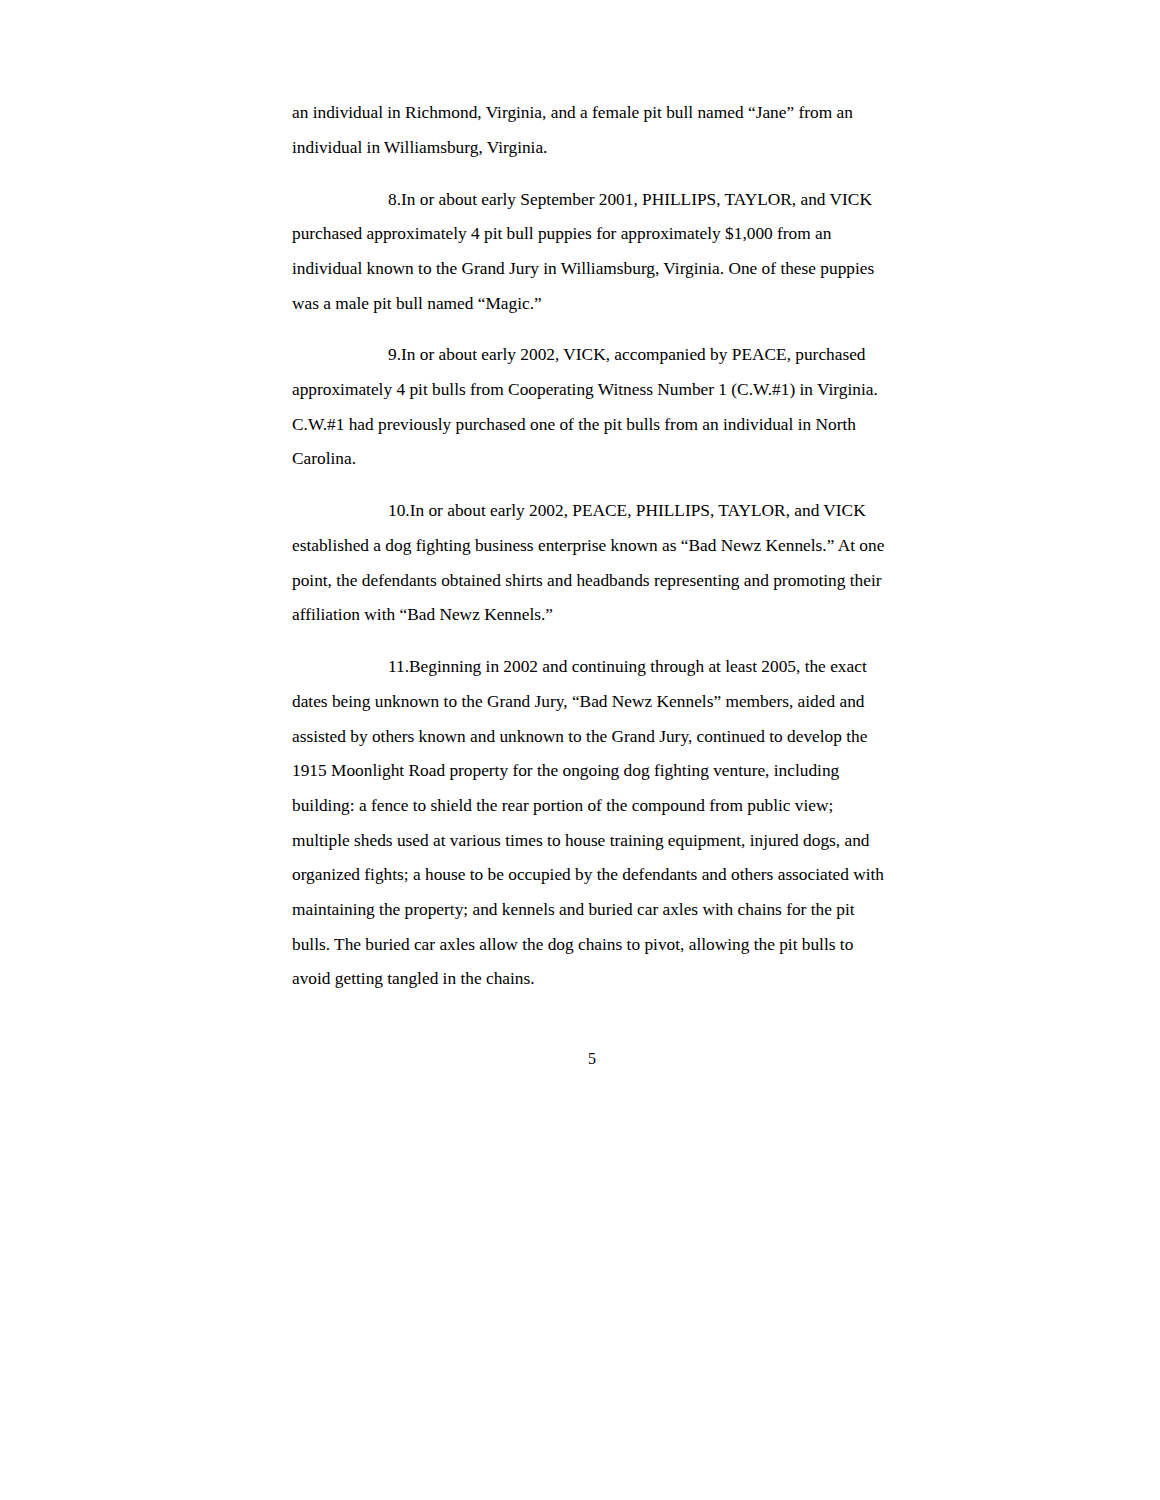an individual in Richmond, Virginia, and a female pit bull named “Jane” from an individual in Williamsburg, Virginia.
8. In or about early September 2001, PHILLIPS, TAYLOR, and VICK purchased approximately 4 pit bull puppies for approximately $1,000 from an individual known to the Grand Jury in Williamsburg, Virginia. One of these puppies was a male pit bull named “Magic.”
9. In or about early 2002, VICK, accompanied by PEACE, purchased approximately 4 pit bulls from Cooperating Witness Number 1 (C.W.#1) in Virginia. C.W.#1 had previously purchased one of the pit bulls from an individual in North Carolina.
10. In or about early 2002, PEACE, PHILLIPS, TAYLOR, and VICK established a dog fighting business enterprise known as “Bad Newz Kennels.” At one point, the defendants obtained shirts and headbands representing and promoting their affiliation with “Bad Newz Kennels.”
11. Beginning in 2002 and continuing through at least 2005, the exact dates being unknown to the Grand Jury, “Bad Newz Kennels” members, aided and assisted by others known and unknown to the Grand Jury, continued to develop the 1915 Moonlight Road property for the ongoing dog fighting venture, including building: a fence to shield the rear portion of the compound from public view; multiple sheds used at various times to house training equipment, injured dogs, and organized fights; a house to be occupied by the defendants and others associated with maintaining the property; and kennels and buried car axles with chains for the pit bulls. The buried car axles allow the dog chains to pivot, allowing the pit bulls to avoid getting tangled in the chains.
5